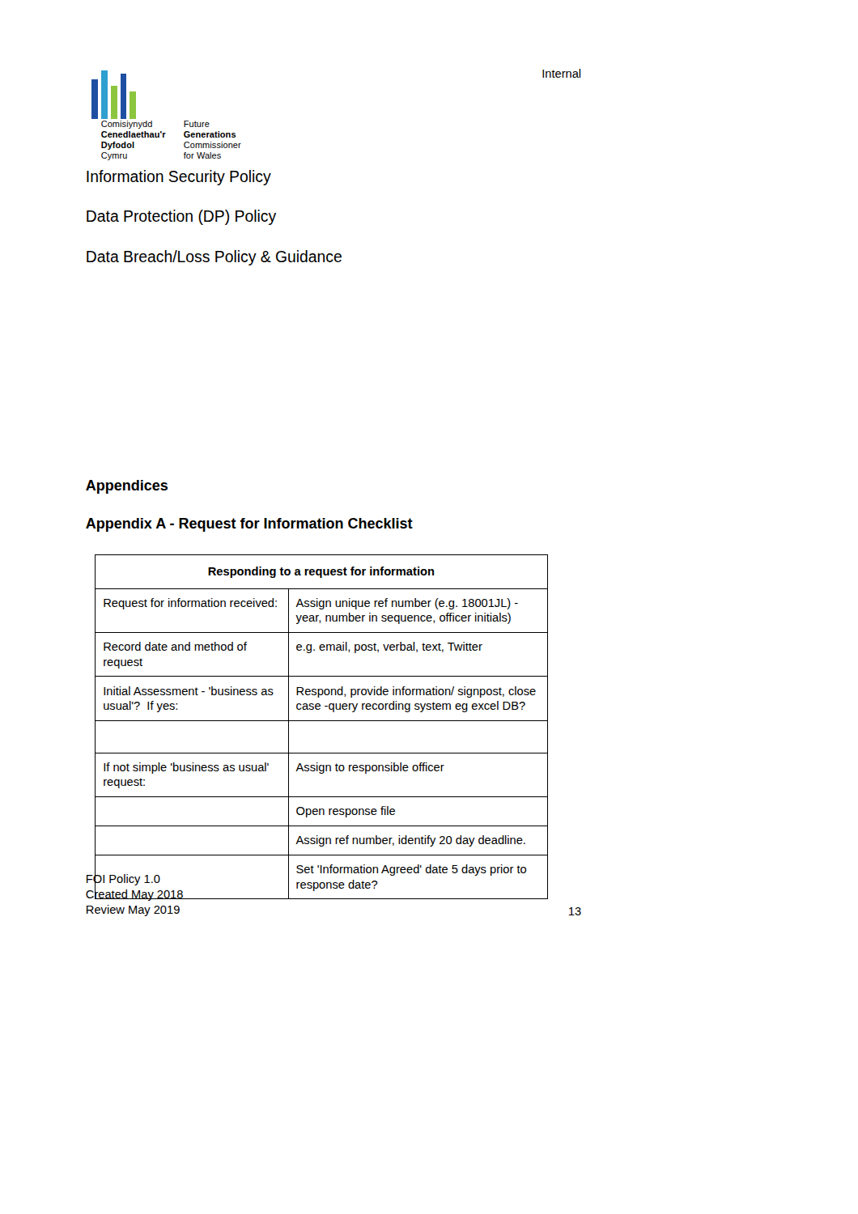Internal
Comisiynydd
Cenedlaethau'r
Dyfodol
Cymru
Future
Generations
Commissioner
for Wales
Information Security Policy
Data Protection (DP) Policy
Data Breach/Loss Policy & Guidance
Appendices
Appendix A - Request for Information Checklist
| Responding to a request for information |
| --- |
| Request for information received: | Assign unique ref number (e.g. 18001JL) -year, number in sequence, officer initials) |
| Record date and method of request | e.g. email, post, verbal, text, Twitter |
| Initial Assessment - 'business as usual'? If yes: | Respond, provide information/ signpost, close case -query recording system eg excel DB? |
| If not simple 'business as usual' request: | Assign to responsible officer |
| | Open response file |
| | Assign ref number, identify 20 day deadline. |
| | Set 'Information Agreed' date 5 days prior to response date? |
FOI Policy 1.0
Created May 2018
Review May 2019
13